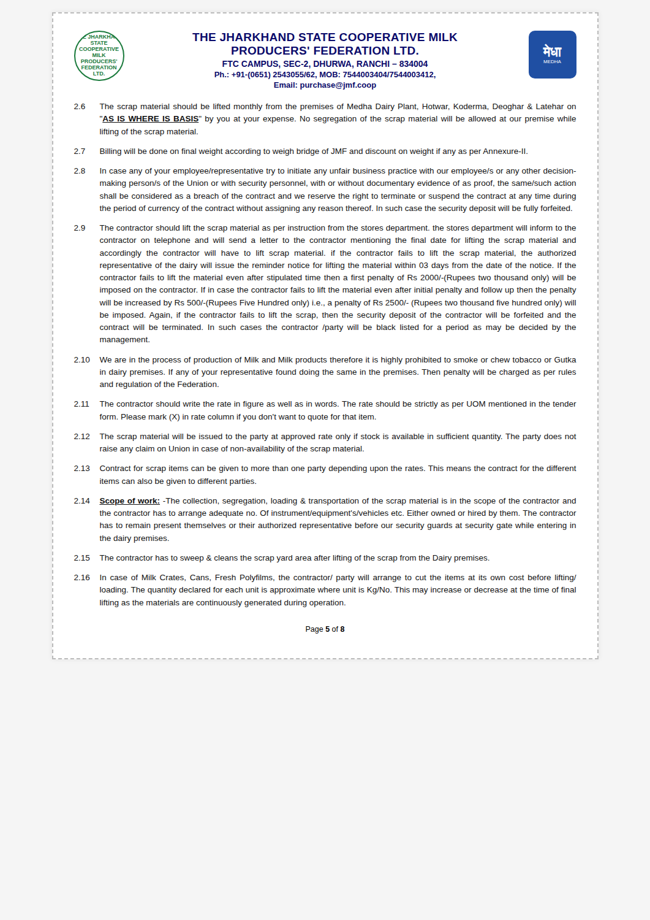THE JHARKHAND STATE COOPERATIVE MILK PRODUCERS' FEDERATION LTD.
मेधाMEDHA
THE JHARKHAND STATE COOPERATIVE MILK
PRODUCERS' FEDERATION LTD.
FTC CAMPUS, SEC-2, DHURWA, RANCHI – 834004
Ph.: +91-(0651) 2543055/62, MOB: 7544003404/7544003412,
Email: purchase@jmf.coop
2.6
The scrap material should be lifted monthly from the premises of Medha Dairy Plant, Hotwar, Koderma, Deoghar & Latehar on "AS IS WHERE IS BASIS" by you at your expense. No segregation of the scrap material will be allowed at our premise while lifting of the scrap material.
2.7
Billing will be done on final weight according to weigh bridge of JMF and discount on weight if any as per Annexure-II.
2.8
In case any of your employee/representative try to initiate any unfair business practice with our employee/s or any other decision-making person/s of the Union or with security personnel, with or without documentary evidence of as proof, the same/such action shall be considered as a breach of the contract and we reserve the right to terminate or suspend the contract at any time during the period of currency of the contract without assigning any reason thereof. In such case the security deposit will be fully forfeited.
2.9
The contractor should lift the scrap material as per instruction from the stores department. the stores department will inform to the contractor on telephone and will send a letter to the contractor mentioning the final date for lifting the scrap material and accordingly the contractor will have to lift scrap material. if the contractor fails to lift the scrap material, the authorized representative of the dairy will issue the reminder notice for lifting the material within 03 days from the date of the notice. If the contractor fails to lift the material even after stipulated time then a first penalty of Rs 2000/-(Rupees two thousand only) will be imposed on the contractor. If in case the contractor fails to lift the material even after initial penalty and follow up then the penalty will be increased by Rs 500/-(Rupees Five Hundred only) i.e., a penalty of Rs 2500/- (Rupees two thousand five hundred only) will be imposed. Again, if the contractor fails to lift the scrap, then the security deposit of the contractor will be forfeited and the contract will be terminated. In such cases the contractor /party will be black listed for a period as may be decided by the management.
2.10
We are in the process of production of Milk and Milk products therefore it is highly prohibited to smoke or chew tobacco or Gutka in dairy premises. If any of your representative found doing the same in the premises. Then penalty will be charged as per rules and regulation of the Federation.
2.11
The contractor should write the rate in figure as well as in words. The rate should be strictly as per UOM mentioned in the tender form. Please mark (X) in rate column if you don't want to quote for that item.
2.12
The scrap material will be issued to the party at approved rate only if stock is available in sufficient quantity. The party does not raise any claim on Union in case of non-availability of the scrap material.
2.13
Contract for scrap items can be given to more than one party depending upon the rates. This means the contract for the different items can also be given to different parties.
2.14
Scope of work: -The collection, segregation, loading & transportation of the scrap material is in the scope of the contractor and the contractor has to arrange adequate no. Of instrument/equipment's/vehicles etc. Either owned or hired by them. The contractor has to remain present themselves or their authorized representative before our security guards at security gate while entering in the dairy premises.
2.15
The contractor has to sweep & cleans the scrap yard area after lifting of the scrap from the Dairy premises.
2.16
In case of Milk Crates, Cans, Fresh Polyfilms, the contractor/ party will arrange to cut the items at its own cost before lifting/ loading. The quantity declared for each unit is approximate where unit is Kg/No. This may increase or decrease at the time of final lifting as the materials are continuously generated during operation.
Page 5 of 8